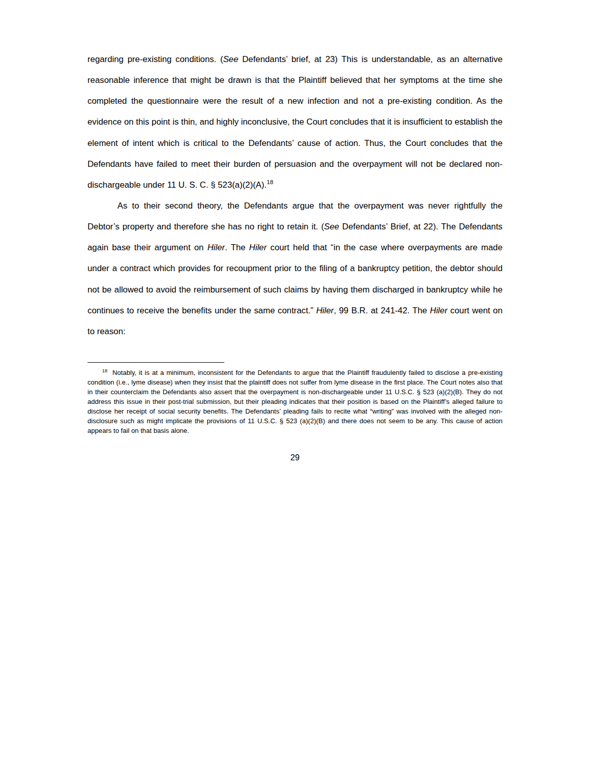regarding pre-existing conditions. (See Defendants’ brief, at 23) This is understandable, as an alternative reasonable inference that might be drawn is that the Plaintiff believed that her symptoms at the time she completed the questionnaire were the result of a new infection and not a pre-existing condition. As the evidence on this point is thin, and highly inconclusive, the Court concludes that it is insufficient to establish the element of intent which is critical to the Defendants’ cause of action. Thus, the Court concludes that the Defendants have failed to meet their burden of persuasion and the overpayment will not be declared non-dischargeable under 11 U. S. C. § 523(a)(2)(A).18
As to their second theory, the Defendants argue that the overpayment was never rightfully the Debtor’s property and therefore she has no right to retain it. (See Defendants’ Brief, at 22). The Defendants again base their argument on Hiler. The Hiler court held that “in the case where overpayments are made under a contract which provides for recoupment prior to the filing of a bankruptcy petition, the debtor should not be allowed to avoid the reimbursement of such claims by having them discharged in bankruptcy while he continues to receive the benefits under the same contract.” Hiler, 99 B.R. at 241-42. The Hiler court went on to reason:
18 Notably, it is at a minimum, inconsistent for the Defendants to argue that the Plaintiff fraudulently failed to disclose a pre-existing condition (i.e., lyme disease) when they insist that the plaintiff does not suffer from lyme disease in the first place. The Court notes also that in their counterclaim the Defendants also assert that the overpayment is non-dischargeable under 11 U.S.C. § 523 (a)(2)(B). They do not address this issue in their post-trial submission, but their pleading indicates that their position is based on the Plaintiff’s alleged failure to disclose her receipt of social security benefits. The Defendants’ pleading fails to recite what “writing” was involved with the alleged non-disclosure such as might implicate the provisions of 11 U.S.C. § 523 (a)(2)(B) and there does not seem to be any. This cause of action appears to fail on that basis alone.
29